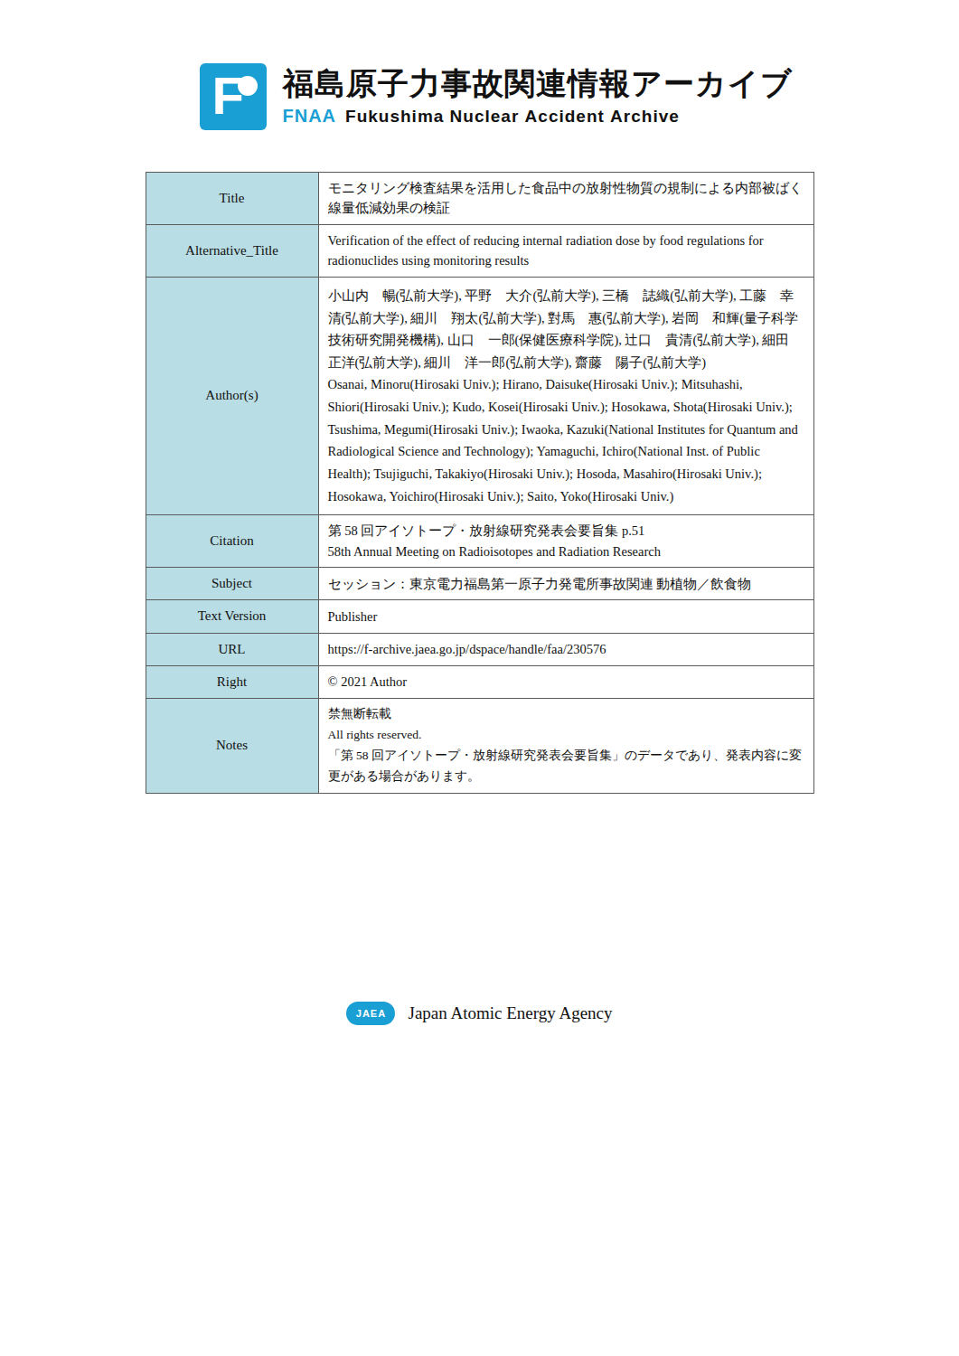福島原子力事故関連情報アーカイブ
FNAAFukushima Nuclear Accident Archive
| Title | モニタリング検査結果を活用した食品中の放射性物質の規制による内部被ばく線量低減効果の検証 |
| Alternative_Title | Verification of the effect of reducing internal radiation dose by food regulations for radionuclides using monitoring results |
| Author(s) | 小山内 暢(弘前大学), 平野 大介(弘前大学), 三橋 誌織(弘前大学), 工藤 幸清(弘前大学), 細川 翔太(弘前大学), 對馬 惠(弘前大学), 岩岡 和輝(量子科学技術研究開発機構), 山口 一郎(保健医療科学院), 辻口 貴清(弘前大学), 細田 正洋(弘前大学), 細川 洋一郎(弘前大学), 齋藤 陽子(弘前大学) Osanai, Minoru(Hirosaki Univ.); Hirano, Daisuke(Hirosaki Univ.); Mitsuhashi, Shiori(Hirosaki Univ.); Kudo, Kosei(Hirosaki Univ.); Hosokawa, Shota(Hirosaki Univ.); Tsushima, Megumi(Hirosaki Univ.); Iwaoka, Kazuki(National Institutes for Quantum and Radiological Science and Technology); Yamaguchi, Ichiro(National Inst. of Public Health); Tsujiguchi, Takakiyo(Hirosaki Univ.); Hosoda, Masahiro(Hirosaki Univ.); Hosokawa, Yoichiro(Hirosaki Univ.); Saito, Yoko(Hirosaki Univ.) |
| Citation | 第 58 回アイソトープ・放射線研究発表会要旨集 p.51 58th Annual Meeting on Radioisotopes and Radiation Research |
| Subject | セッション：東京電力福島第一原子力発電所事故関連 動植物／飲食物 |
| Text Version | Publisher |
| URL | https://f-archive.jaea.go.jp/dspace/handle/faa/230576 |
| Right | © 2021 Author |
| Notes | 禁無断転載 All rights reserved. 「第 58 回アイソトープ・放射線研究発表会要旨集」のデータであり、発表内容に変更がある場合があります。 |
JAEA
Japan Atomic Energy Agency